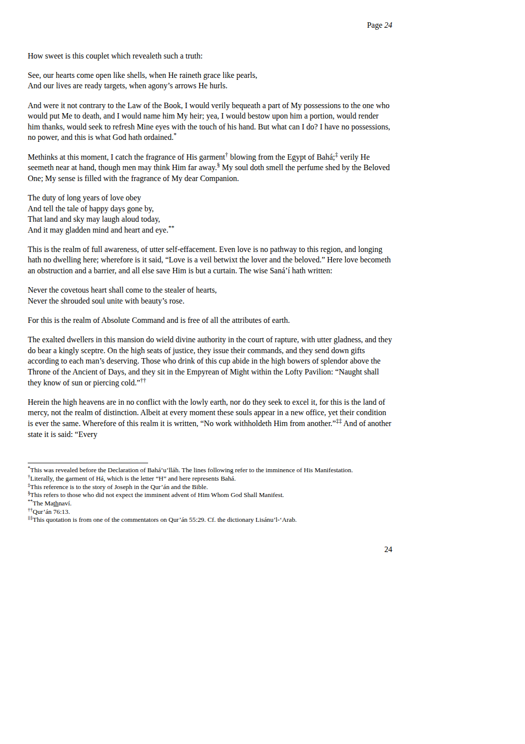Page 24
How sweet is this couplet which revealeth such a truth:
See, our hearts come open like shells, when He raineth grace like pearls,
And our lives are ready targets, when agony’s arrows He hurls.
And were it not contrary to the Law of the Book, I would verily bequeath a part of My possessions to the one who would put Me to death, and I would name him My heir; yea, I would bestow upon him a portion, would render him thanks, would seek to refresh Mine eyes with the touch of his hand. But what can I do? I have no possessions, no power, and this is what God hath ordained.*
Methinks at this moment, I catch the fragrance of His garment† blowing from the Egypt of Bahá;‡ verily He seemeth near at hand, though men may think Him far away.§ My soul doth smell the perfume shed by the Beloved One; My sense is filled with the fragrance of My dear Companion.
The duty of long years of love obey
And tell the tale of happy days gone by,
That land and sky may laugh aloud today,
And it may gladden mind and heart and eye.**
This is the realm of full awareness, of utter self-effacement. Even love is no pathway to this region, and longing hath no dwelling here; wherefore is it said, “Love is a veil betwixt the lover and the beloved.” Here love becometh an obstruction and a barrier, and all else save Him is but a curtain. The wise Saná’í hath written:
Never the covetous heart shall come to the stealer of hearts,
Never the shrouded soul unite with beauty’s rose.
For this is the realm of Absolute Command and is free of all the attributes of earth.
The exalted dwellers in this mansion do wield divine authority in the court of rapture, with utter gladness, and they do bear a kingly sceptre. On the high seats of justice, they issue their commands, and they send down gifts according to each man’s deserving. Those who drink of this cup abide in the high bowers of splendor above the Throne of the Ancient of Days, and they sit in the Empyrean of Might within the Lofty Pavilion: “Naught shall they know of sun or piercing cold.”††
Herein the high heavens are in no conflict with the lowly earth, nor do they seek to excel it, for this is the land of mercy, not the realm of distinction. Albeit at every moment these souls appear in a new office, yet their condition is ever the same. Wherefore of this realm it is written, “No work withholdeth Him from another.”‡‡ And of another state it is said: “Every
*This was revealed before the Declaration of Bahá’u’lláh. The lines following refer to the imminence of His Manifestation.
†Literally, the garment of Há, which is the letter “H” and here represents Bahá.
‡This reference is to the story of Joseph in the Qur’án and the Bible.
§This refers to those who did not expect the imminent advent of Him Whom God Shall Manifest.
**The Mathnaví.
††Qur’án 76:13.
‡‡This quotation is from one of the commentators on Qur’án 55:29. Cf. the dictionary Lisánu’l-‘Arab.
24